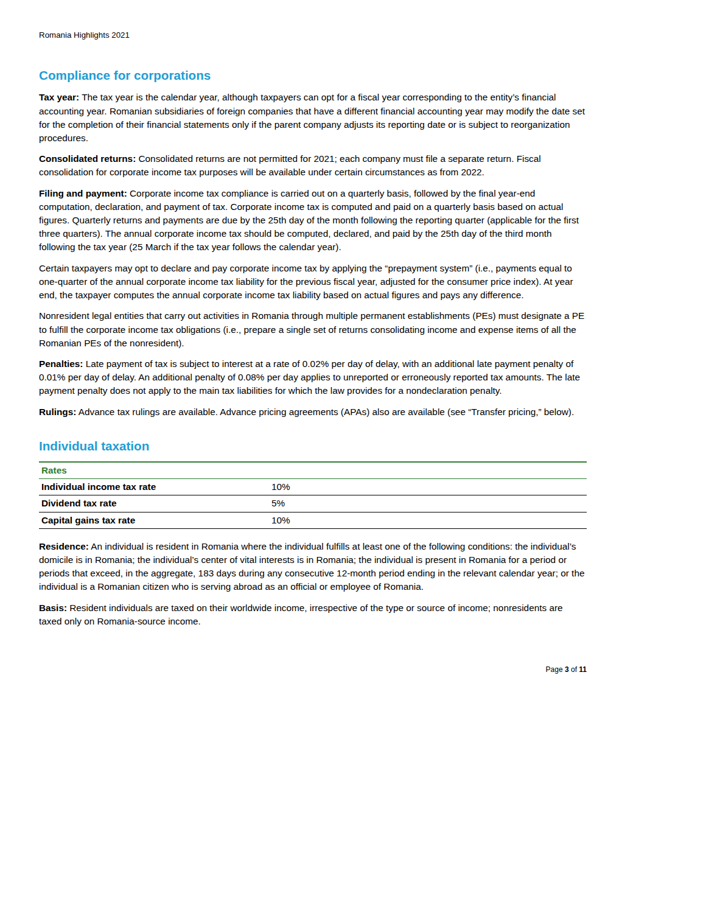Romania Highlights 2021
Compliance for corporations
Tax year: The tax year is the calendar year, although taxpayers can opt for a fiscal year corresponding to the entity’s financial accounting year. Romanian subsidiaries of foreign companies that have a different financial accounting year may modify the date set for the completion of their financial statements only if the parent company adjusts its reporting date or is subject to reorganization procedures.
Consolidated returns: Consolidated returns are not permitted for 2021; each company must file a separate return. Fiscal consolidation for corporate income tax purposes will be available under certain circumstances as from 2022.
Filing and payment: Corporate income tax compliance is carried out on a quarterly basis, followed by the final year-end computation, declaration, and payment of tax. Corporate income tax is computed and paid on a quarterly basis based on actual figures. Quarterly returns and payments are due by the 25th day of the month following the reporting quarter (applicable for the first three quarters). The annual corporate income tax should be computed, declared, and paid by the 25th day of the third month following the tax year (25 March if the tax year follows the calendar year).
Certain taxpayers may opt to declare and pay corporate income tax by applying the “prepayment system” (i.e., payments equal to one-quarter of the annual corporate income tax liability for the previous fiscal year, adjusted for the consumer price index). At year end, the taxpayer computes the annual corporate income tax liability based on actual figures and pays any difference.
Nonresident legal entities that carry out activities in Romania through multiple permanent establishments (PEs) must designate a PE to fulfill the corporate income tax obligations (i.e., prepare a single set of returns consolidating income and expense items of all the Romanian PEs of the nonresident).
Penalties: Late payment of tax is subject to interest at a rate of 0.02% per day of delay, with an additional late payment penalty of 0.01% per day of delay. An additional penalty of 0.08% per day applies to unreported or erroneously reported tax amounts. The late payment penalty does not apply to the main tax liabilities for which the law provides for a nondeclaration penalty.
Rulings: Advance tax rulings are available. Advance pricing agreements (APAs) also are available (see “Transfer pricing,” below).
Individual taxation
| Rates |
| --- |
| Individual income tax rate | 10% |
| Dividend tax rate | 5% |
| Capital gains tax rate | 10% |
Residence: An individual is resident in Romania where the individual fulfills at least one of the following conditions: the individual’s domicile is in Romania; the individual’s center of vital interests is in Romania; the individual is present in Romania for a period or periods that exceed, in the aggregate, 183 days during any consecutive 12-month period ending in the relevant calendar year; or the individual is a Romanian citizen who is serving abroad as an official or employee of Romania.
Basis: Resident individuals are taxed on their worldwide income, irrespective of the type or source of income; nonresidents are taxed only on Romania-source income.
Page 3 of 11